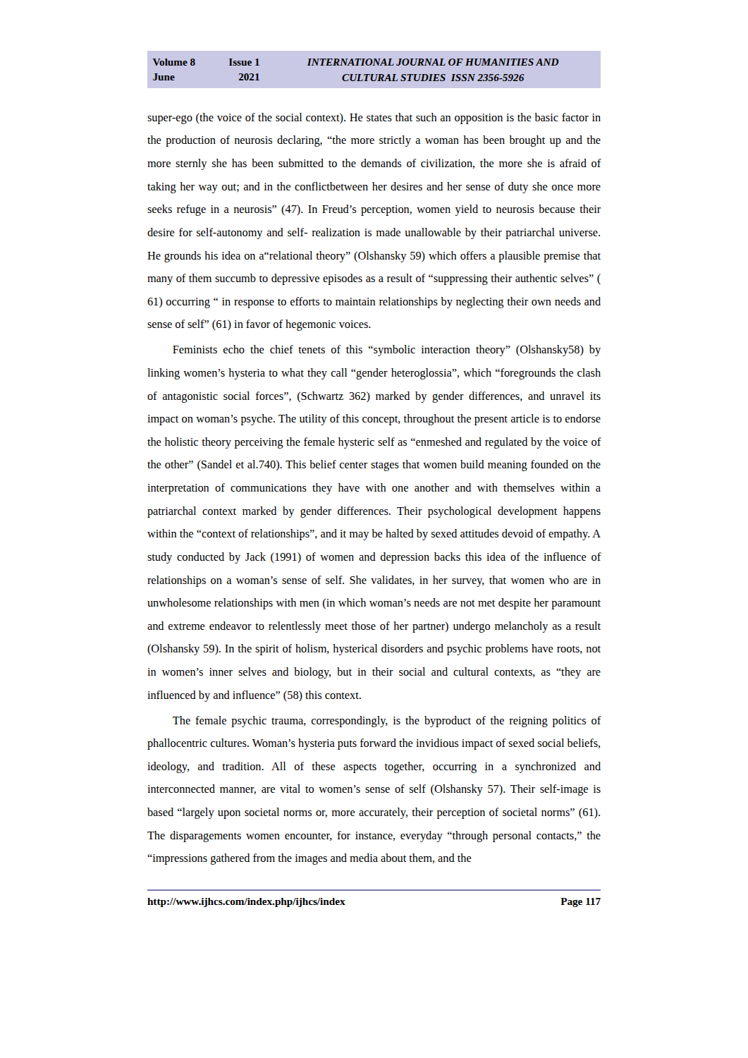Volume 8 Issue 1 June 2021
INTERNATIONAL JOURNAL OF HUMANITIES AND
CULTURAL STUDIES ISSN 2356-5926
super-ego (the voice of the social context). He states that such an opposition is the basic factor in the production of neurosis declaring, “the more strictly a woman has been brought up and the more sternly she has been submitted to the demands of civilization, the more she is afraid of taking her way out; and in the conflictbetween her desires and her sense of duty she once more seeks refuge in a neurosis” (47). In Freud’s perception, women yield to neurosis because their desire for self-autonomy and self- realization is made unallowable by their patriarchal universe. He grounds his idea on a“relational theory” (Olshansky 59) which offers a plausible premise that many of them succumb to depressive episodes as a result of “suppressing their authentic selves” ( 61) occurring “ in response to efforts to maintain relationships by neglecting their own needs and sense of self” (61) in favor of hegemonic voices.
Feminists echo the chief tenets of this “symbolic interaction theory” (Olshansky58) by linking women’s hysteria to what they call “gender heteroglossia”, which “foregrounds the clash of antagonistic social forces”, (Schwartz 362) marked by gender differences, and unravel its impact on woman’s psyche. The utility of this concept, throughout the present article is to endorse the holistic theory perceiving the female hysteric self as “enmeshed and regulated by the voice of the other” (Sandel et al.740). This belief center stages that women build meaning founded on the interpretation of communications they have with one another and with themselves within a patriarchal context marked by gender differences. Their psychological development happens within the “context of relationships”, and it may be halted by sexed attitudes devoid of empathy. A study conducted by Jack (1991) of women and depression backs this idea of the influence of relationships on a woman’s sense of self. She validates, in her survey, that women who are in unwholesome relationships with men (in which woman’s needs are not met despite her paramount and extreme endeavor to relentlessly meet those of her partner) undergo melancholy as a result (Olshansky 59). In the spirit of holism, hysterical disorders and psychic problems have roots, not in women’s inner selves and biology, but in their social and cultural contexts, as “they are influenced by and influence” (58) this context.
The female psychic trauma, correspondingly, is the byproduct of the reigning politics of phallocentric cultures. Woman’s hysteria puts forward the invidious impact of sexed social beliefs, ideology, and tradition. All of these aspects together, occurring in a synchronized and interconnected manner, are vital to women’s sense of self (Olshansky 57). Their self-image is based “largely upon societal norms or, more accurately, their perception of societal norms” (61). The disparagements women encounter, for instance, everyday “through personal contacts,” the “impressions gathered from the images and media about them, and the
http://www.ijhcs.com/index.php/ijhcs/index
Page 117